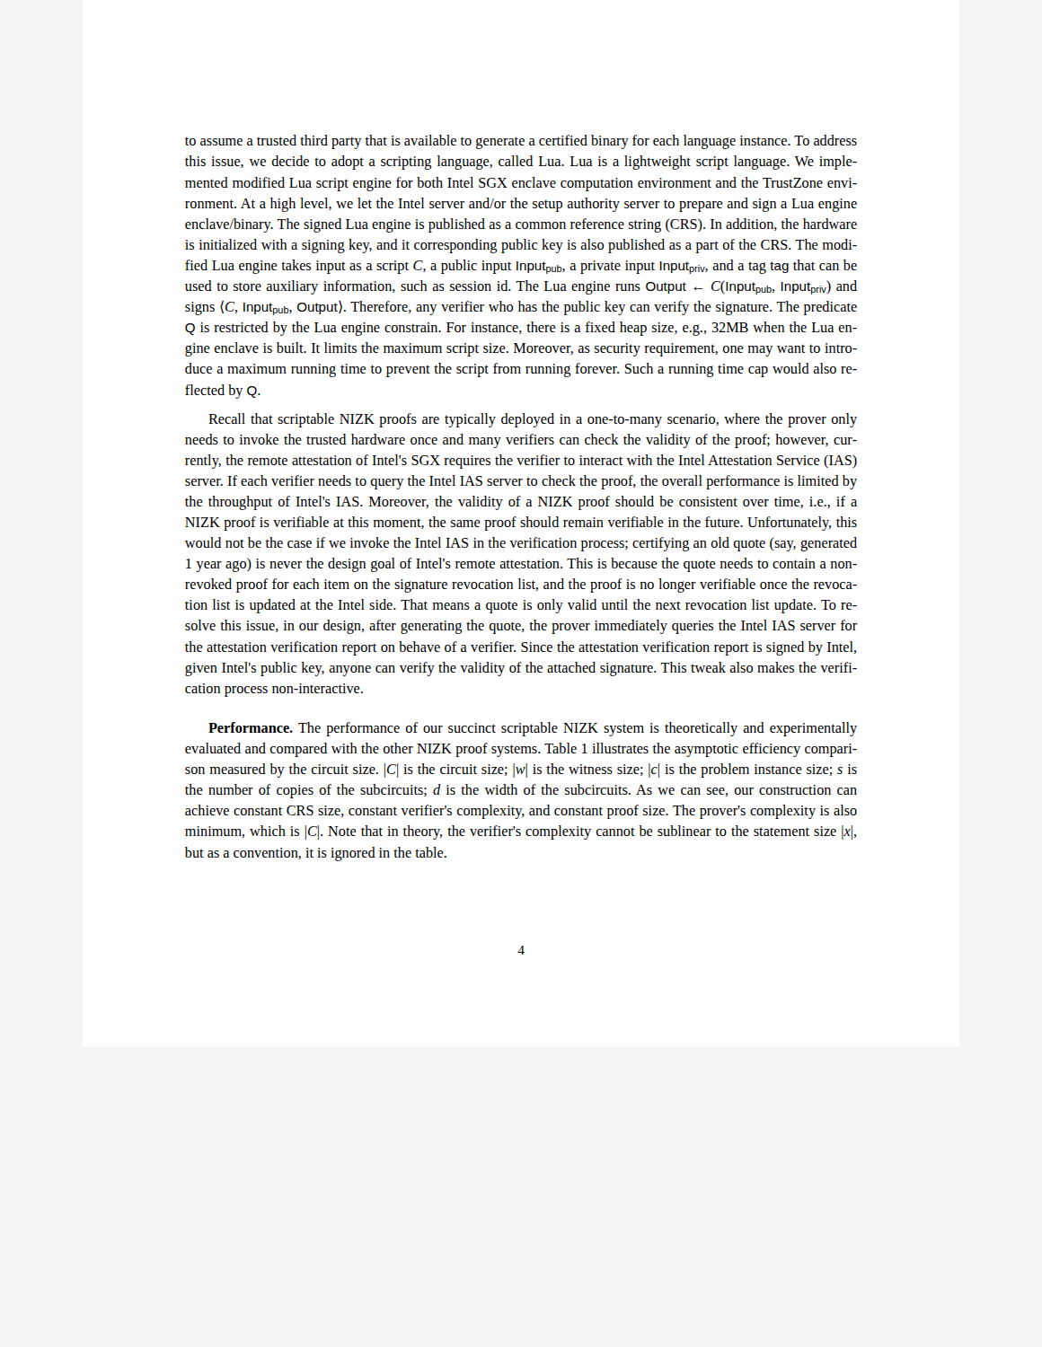to assume a trusted third party that is available to generate a certified binary for each language instance. To address this issue, we decide to adopt a scripting language, called Lua. Lua is a lightweight script language. We implemented modified Lua script engine for both Intel SGX enclave computation environment and the TrustZone environment. At a high level, we let the Intel server and/or the setup authority server to prepare and sign a Lua engine enclave/binary. The signed Lua engine is published as a common reference string (CRS). In addition, the hardware is initialized with a signing key, and it corresponding public key is also published as a part of the CRS. The modified Lua engine takes input as a script C, a public input Inputpub, a private input Inputpriv, and a tag tag that can be used to store auxiliary information, such as session id. The Lua engine runs Output ← C(Inputpub, Inputpriv) and signs ⟨C, Inputpub, Output⟩. Therefore, any verifier who has the public key can verify the signature. The predicate Q is restricted by the Lua engine constrain. For instance, there is a fixed heap size, e.g., 32MB when the Lua engine enclave is built. It limits the maximum script size. Moreover, as security requirement, one may want to introduce a maximum running time to prevent the script from running forever. Such a running time cap would also reflected by Q.
Recall that scriptable NIZK proofs are typically deployed in a one-to-many scenario, where the prover only needs to invoke the trusted hardware once and many verifiers can check the validity of the proof; however, currently, the remote attestation of Intel's SGX requires the verifier to interact with the Intel Attestation Service (IAS) server. If each verifier needs to query the Intel IAS server to check the proof, the overall performance is limited by the throughput of Intel's IAS. Moreover, the validity of a NIZK proof should be consistent over time, i.e., if a NIZK proof is verifiable at this moment, the same proof should remain verifiable in the future. Unfortunately, this would not be the case if we invoke the Intel IAS in the verification process; certifying an old quote (say, generated 1 year ago) is never the design goal of Intel's remote attestation. This is because the quote needs to contain a non-revoked proof for each item on the signature revocation list, and the proof is no longer verifiable once the revocation list is updated at the Intel side. That means a quote is only valid until the next revocation list update. To resolve this issue, in our design, after generating the quote, the prover immediately queries the Intel IAS server for the attestation verification report on behave of a verifier. Since the attestation verification report is signed by Intel, given Intel's public key, anyone can verify the validity of the attached signature. This tweak also makes the verification process non-interactive.
Performance. The performance of our succinct scriptable NIZK system is theoretically and experimentally evaluated and compared with the other NIZK proof systems. Table 1 illustrates the asymptotic efficiency comparison measured by the circuit size. |C| is the circuit size; |w| is the witness size; |c| is the problem instance size; s is the number of copies of the subcircuits; d is the width of the subcircuits. As we can see, our construction can achieve constant CRS size, constant verifier's complexity, and constant proof size. The prover's complexity is also minimum, which is |C|. Note that in theory, the verifier's complexity cannot be sublinear to the statement size |x|, but as a convention, it is ignored in the table.
4